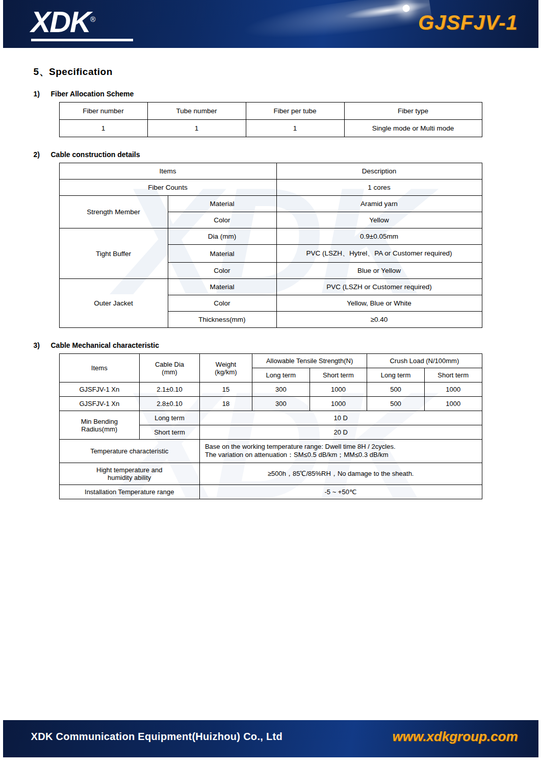XDK®
GJSFJV-1
XDK
XDK
5、Specification
1) Fiber Allocation Scheme
| Fiber number | Tube number | Fiber per tube | Fiber type |
| --- | --- | --- | --- |
| 1 | 1 | 1 | Single mode or Multi mode |
2) Cable construction details
| Items | Description |
| Fiber Counts | 1 cores |
| Strength Member | Material | Aramid yarn |
| Color | Yellow |
| Tight Buffer | Dia (mm) | 0.9±0.05mm |
| Material | PVC (LSZH、Hytrel、PA or Customer required) |
| Color | Blue or Yellow |
| Outer Jacket | Material | PVC (LSZH or Customer required) |
| Color | Yellow, Blue or White |
| Thickness(mm) | ≥0.40 |
3) Cable Mechanical characteristic
| Items | Cable Dia (mm) | Weight (kg/km) | Allowable Tensile Strength(N) | Crush Load (N/100mm) |
| Long term | Short term | Long term | Short term |
| GJSFJV-1 Xn | 2.1±0.10 | 15 | 300 | 1000 | 500 | 1000 |
| GJSFJV-1 Xn | 2.8±0.10 | 18 | 300 | 1000 | 500 | 1000 |
| Min Bending Radius(mm) | Long term | 10 D |
| Short term | 20 D |
| Temperature characteristic | Base on the working temperature range: Dwell time 8H / 2cycles. The variation on attenuation：SM≤0.5 dB/km；MM≤0.3 dB/km |
| Hight temperature and humidity ability | ≥500h，85℃/85%RH，No damage to the sheath. |
| Installation Temperature range | -5 ~ +50℃ |
XDK Communication Equipment(Huizhou) Co., Ltd
www.xdkgroup.com